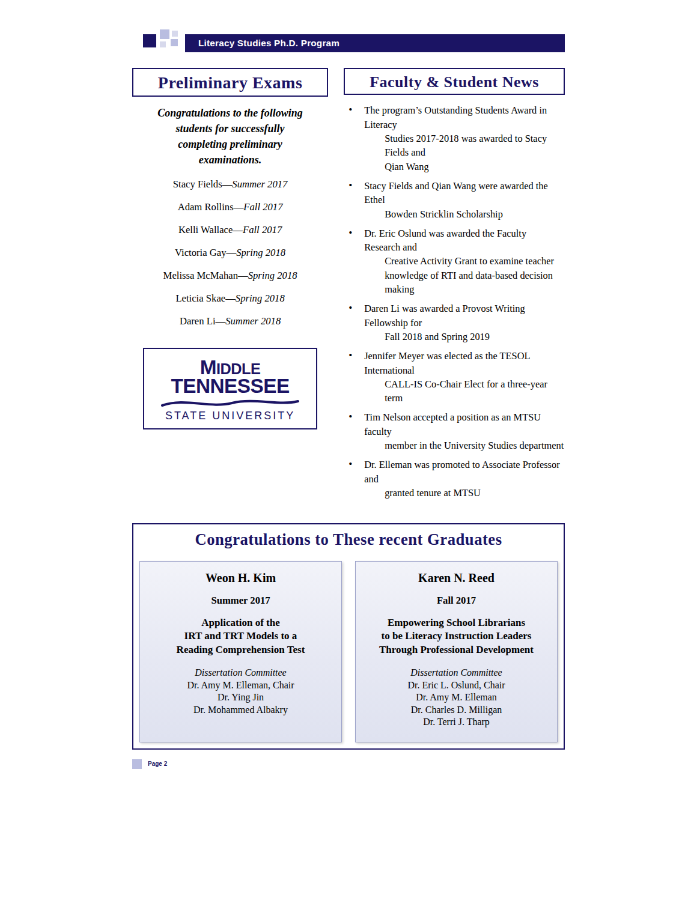Literacy Studies Ph.D. Program
Preliminary Exams
Congratulations to the following
students for successfully
completing preliminary
examinations.
Stacy Fields—Summer 2017
Adam Rollins—Fall 2017
Kelli Wallace—Fall 2017
Victoria Gay—Spring 2018
Melissa McMahan—Spring 2018
Leticia Skae—Spring 2018
Daren Li—Summer 2018
MIDDLE
TENNESSEE
STATE UNIVERSITY
Faculty & Student News
The program’s Outstanding Students Award in Literacy Studies 2017-2018 was awarded to Stacy Fields and Qian Wang
Stacy Fields and Qian Wang were awarded the Ethel Bowden Stricklin Scholarship
Dr. Eric Oslund was awarded the Faculty Research and Creative Activity Grant to examine teacher knowledge of RTI and data-based decision making
Daren Li was awarded a Provost Writing Fellowship for Fall 2018 and Spring 2019
Jennifer Meyer was elected as the TESOL International CALL-IS Co-Chair Elect for a three-year term
Tim Nelson accepted a position as an MTSU faculty member in the University Studies department
Dr. Elleman was promoted to Associate Professor and granted tenure at MTSU
Congratulations to These recent Graduates
Weon H. Kim
Summer 2017
Application of the
IRT and TRT Models to a
Reading Comprehension Test
Dissertation Committee
Dr. Amy M. Elleman, Chair
Dr. Ying Jin
Dr. Mohammed Albakry
Karen N. Reed
Fall 2017
Empowering School Librarians
to be Literacy Instruction Leaders
Through Professional Development
Dissertation Committee
Dr. Eric L. Oslund, Chair
Dr. Amy M. Elleman
Dr. Charles D. Milligan
Dr. Terri J. Tharp
Page 2